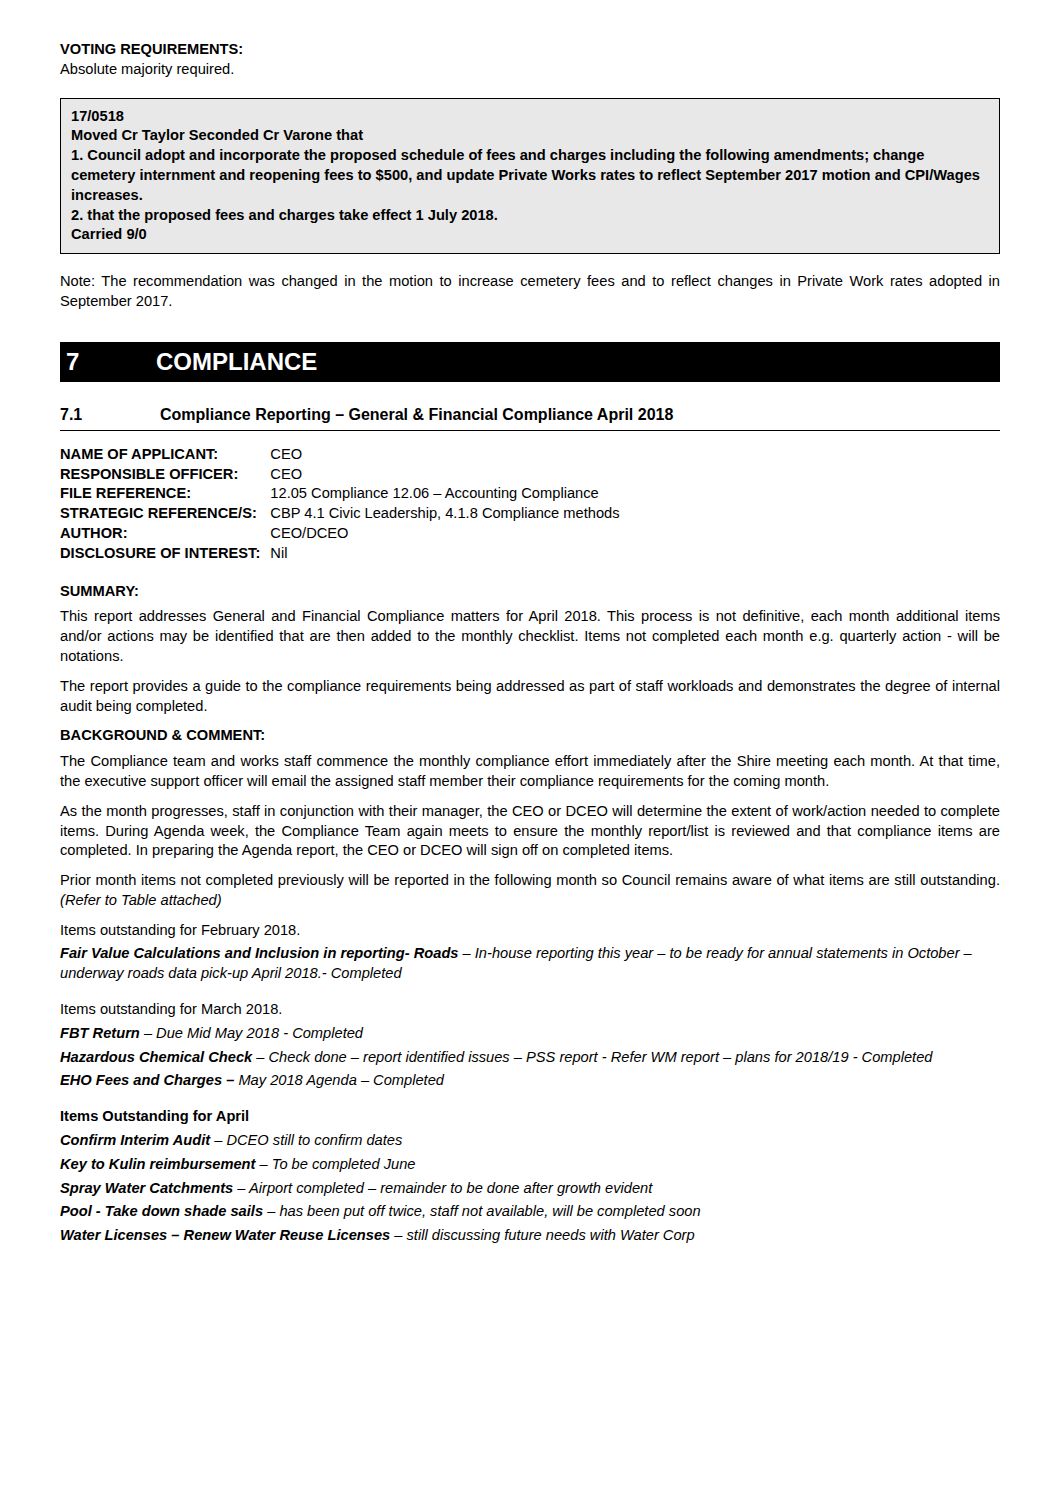VOTING REQUIREMENTS:
Absolute majority required.
17/0518
Moved Cr Taylor Seconded Cr Varone that
1. Council adopt and incorporate the proposed schedule of fees and charges including the following amendments; change cemetery internment and reopening fees to $500, and update Private Works rates to reflect September 2017 motion and CPI/Wages increases.
2. that the proposed fees and charges take effect 1 July 2018.
Carried 9/0
Note: The recommendation was changed in the motion to increase cemetery fees and to reflect changes in Private Work rates adopted in September 2017.
7 COMPLIANCE
7.1 Compliance Reporting – General & Financial Compliance April 2018
| NAME OF APPLICANT: | CEO |
| RESPONSIBLE OFFICER: | CEO |
| FILE REFERENCE: | 12.05 Compliance 12.06 – Accounting Compliance |
| STRATEGIC REFERENCE/S: | CBP 4.1 Civic Leadership, 4.1.8 Compliance methods |
| AUTHOR: | CEO/DCEO |
| DISCLOSURE OF INTEREST: | Nil |
SUMMARY:
This report addresses General and Financial Compliance matters for April 2018. This process is not definitive, each month additional items and/or actions may be identified that are then added to the monthly checklist. Items not completed each month e.g. quarterly action - will be notations.
The report provides a guide to the compliance requirements being addressed as part of staff workloads and demonstrates the degree of internal audit being completed.
BACKGROUND & COMMENT:
The Compliance team and works staff commence the monthly compliance effort immediately after the Shire meeting each month. At that time, the executive support officer will email the assigned staff member their compliance requirements for the coming month.
As the month progresses, staff in conjunction with their manager, the CEO or DCEO will determine the extent of work/action needed to complete items. During Agenda week, the Compliance Team again meets to ensure the monthly report/list is reviewed and that compliance items are completed. In preparing the Agenda report, the CEO or DCEO will sign off on completed items.
Prior month items not completed previously will be reported in the following month so Council remains aware of what items are still outstanding. (Refer to Table attached)
Items outstanding for February 2018.
Fair Value Calculations and Inclusion in reporting- Roads – In-house reporting this year – to be ready for annual statements in October – underway roads data pick-up April 2018.- Completed
Items outstanding for March 2018.
FBT Return – Due Mid May 2018 - Completed
Hazardous Chemical Check – Check done – report identified issues – PSS report - Refer WM report – plans for 2018/19 - Completed
EHO Fees and Charges – May 2018 Agenda – Completed
Items Outstanding for April
Confirm Interim Audit – DCEO still to confirm dates
Key to Kulin reimbursement – To be completed June
Spray Water Catchments – Airport completed – remainder to be done after growth evident
Pool - Take down shade sails – has been put off twice, staff not available, will be completed soon
Water Licenses – Renew Water Reuse Licenses – still discussing future needs with Water Corp